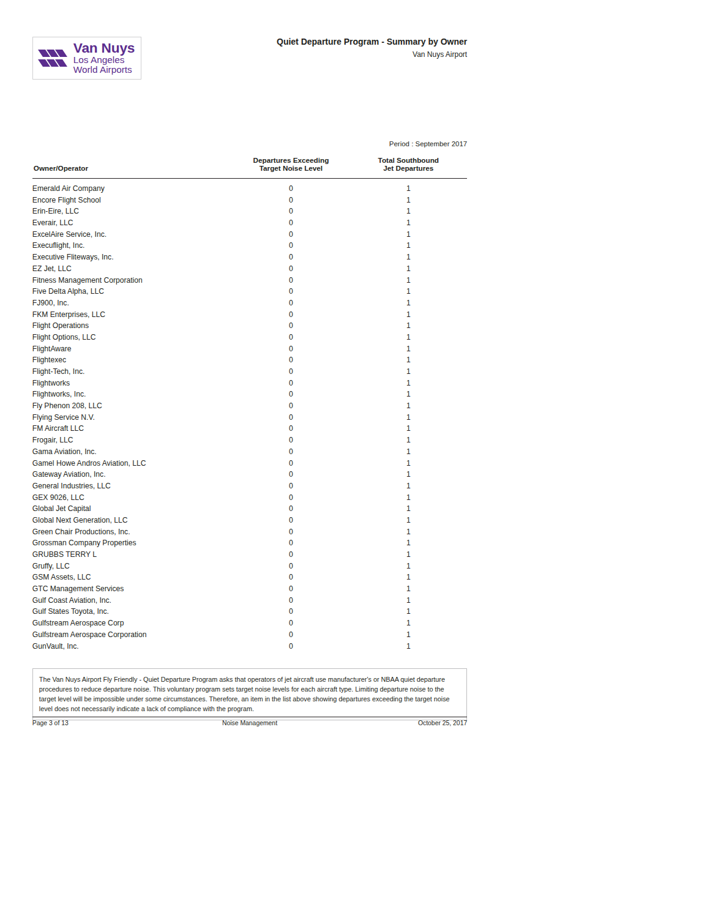Van Nuys
Los Angeles
World Airports
Quiet Departure Program - Summary by Owner
Van Nuys Airport
Period : September 2017
| Owner/Operator | Departures Exceeding Target Noise Level | Total Southbound Jet Departures |
| --- | --- | --- |
| Emerald Air Company | 0 | 1 |
| Encore Flight School | 0 | 1 |
| Erin-Eire, LLC | 0 | 1 |
| Everair, LLC | 0 | 1 |
| ExcelAire Service, Inc. | 0 | 1 |
| Execuflight, Inc. | 0 | 1 |
| Executive Fliteways, Inc. | 0 | 1 |
| EZ Jet, LLC | 0 | 1 |
| Fitness Management Corporation | 0 | 1 |
| Five Delta Alpha, LLC | 0 | 1 |
| FJ900, Inc. | 0 | 1 |
| FKM Enterprises, LLC | 0 | 1 |
| Flight Operations | 0 | 1 |
| Flight Options, LLC | 0 | 1 |
| FlightAware | 0 | 1 |
| Flightexec | 0 | 1 |
| Flight-Tech, Inc. | 0 | 1 |
| Flightworks | 0 | 1 |
| Flightworks, Inc. | 0 | 1 |
| Fly Phenon 208, LLC | 0 | 1 |
| Flying Service N.V. | 0 | 1 |
| FM Aircraft LLC | 0 | 1 |
| Frogair, LLC | 0 | 1 |
| Gama Aviation, Inc. | 0 | 1 |
| Gamel Howe Andros Aviation, LLC | 0 | 1 |
| Gateway Aviation, Inc. | 0 | 1 |
| General Industries, LLC | 0 | 1 |
| GEX 9026, LLC | 0 | 1 |
| Global Jet Capital | 0 | 1 |
| Global Next Generation, LLC | 0 | 1 |
| Green Chair Productions, Inc. | 0 | 1 |
| Grossman Company Properties | 0 | 1 |
| GRUBBS TERRY L | 0 | 1 |
| Gruffy, LLC | 0 | 1 |
| GSM Assets, LLC | 0 | 1 |
| GTC Management Services | 0 | 1 |
| Gulf Coast Aviation, Inc. | 0 | 1 |
| Gulf States Toyota, Inc. | 0 | 1 |
| Gulfstream Aerospace Corp | 0 | 1 |
| Gulfstream Aerospace Corporation | 0 | 1 |
| GunVault, Inc. | 0 | 1 |
The Van Nuys Airport Fly Friendly - Quiet Departure Program asks that operators of jet aircraft use manufacturer's or NBAA quiet departure procedures to reduce departure noise. This voluntary program sets target noise levels for each aircraft type. Limiting departure noise to the target level will be impossible under some circumstances. Therefore, an item in the list above showing departures exceeding the target noise level does not necessarily indicate a lack of compliance with the program.
Page 3 of 13
Noise Management
October 25, 2017